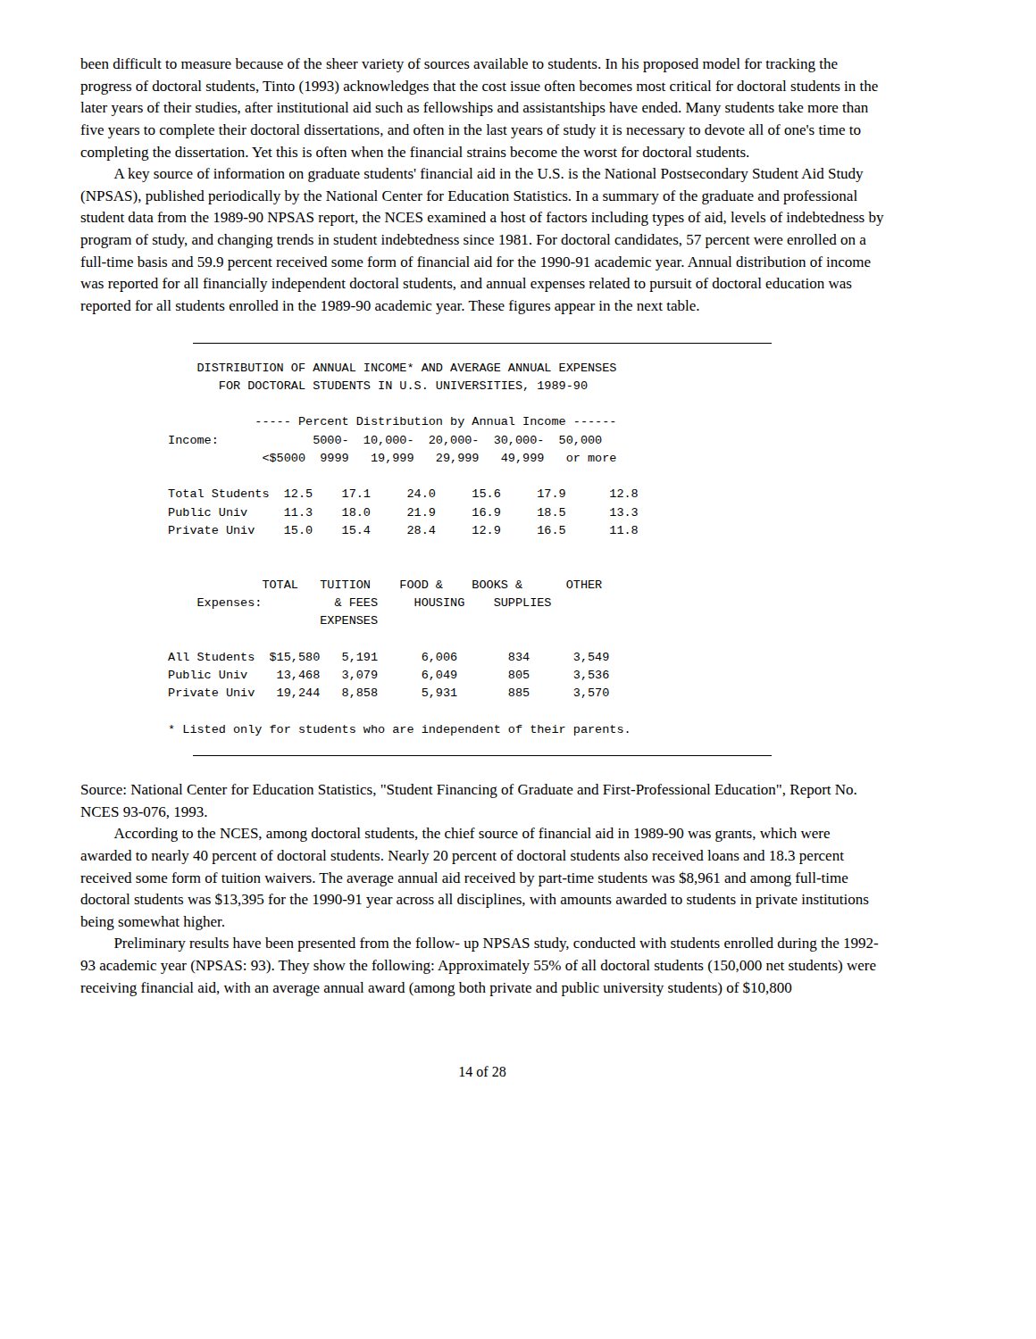been difficult to measure because of the sheer variety of sources available to students. In his proposed model for tracking the progress of doctoral students, Tinto (1993) acknowledges that the cost issue often becomes most critical for doctoral students in the later years of their studies, after institutional aid such as fellowships and assistantships have ended. Many students take more than five years to complete their doctoral dissertations, and often in the last years of study it is necessary to devote all of one's time to completing the dissertation. Yet this is often when the financial strains become the worst for doctoral students.
A key source of information on graduate students' financial aid in the U.S. is the National Postsecondary Student Aid Study (NPSAS), published periodically by the National Center for Education Statistics. In a summary of the graduate and professional student data from the 1989-90 NPSAS report, the NCES examined a host of factors including types of aid, levels of indebtedness by program of study, and changing trends in student indebtedness since 1981. For doctoral candidates, 57 percent were enrolled on a full-time basis and 59.9 percent received some form of financial aid for the 1990-91 academic year. Annual distribution of income was reported for all financially independent doctoral students, and annual expenses related to pursuit of doctoral education was reported for all students enrolled in the 1989-90 academic year. These figures appear in the next table.
     DISTRIBUTION OF ANNUAL INCOME* AND AVERAGE ANNUAL EXPENSES
        FOR DOCTORAL STUDENTS IN U.S. UNIVERSITIES, 1989-90

             ----- Percent Distribution by Annual Income ------
 Income:             5000-  10,000-  20,000-  30,000-  50,000
              <$5000  9999   19,999   29,999   49,999   or more

 Total Students  12.5    17.1     24.0     15.6     17.9      12.8
 Public Univ     11.3    18.0     21.9     16.9     18.5      13.3
 Private Univ    15.0    15.4     28.4     12.9     16.5      11.8


              TOTAL   TUITION    FOOD &    BOOKS &      OTHER
     Expenses:          & FEES     HOUSING    SUPPLIES
                      EXPENSES

 All Students  $15,580   5,191      6,006       834      3,549
 Public Univ    13,468   3,079      6,049       805      3,536
 Private Univ   19,244   8,858      5,931       885      3,570

 * Listed only for students who are independent of their parents.
Source: National Center for Education Statistics, "Student Financing of Graduate and First-Professional Education", Report No. NCES 93-076, 1993.
According to the NCES, among doctoral students, the chief source of financial aid in 1989-90 was grants, which were awarded to nearly 40 percent of doctoral students. Nearly 20 percent of doctoral students also received loans and 18.3 percent received some form of tuition waivers. The average annual aid received by part-time students was $8,961 and among full-time doctoral students was $13,395 for the 1990-91 year across all disciplines, with amounts awarded to students in private institutions being somewhat higher.
Preliminary results have been presented from the follow- up NPSAS study, conducted with students enrolled during the 1992-93 academic year (NPSAS: 93). They show the following: Approximately 55% of all doctoral students (150,000 net students) were receiving financial aid, with an average annual award (among both private and public university students) of $10,800
14 of 28